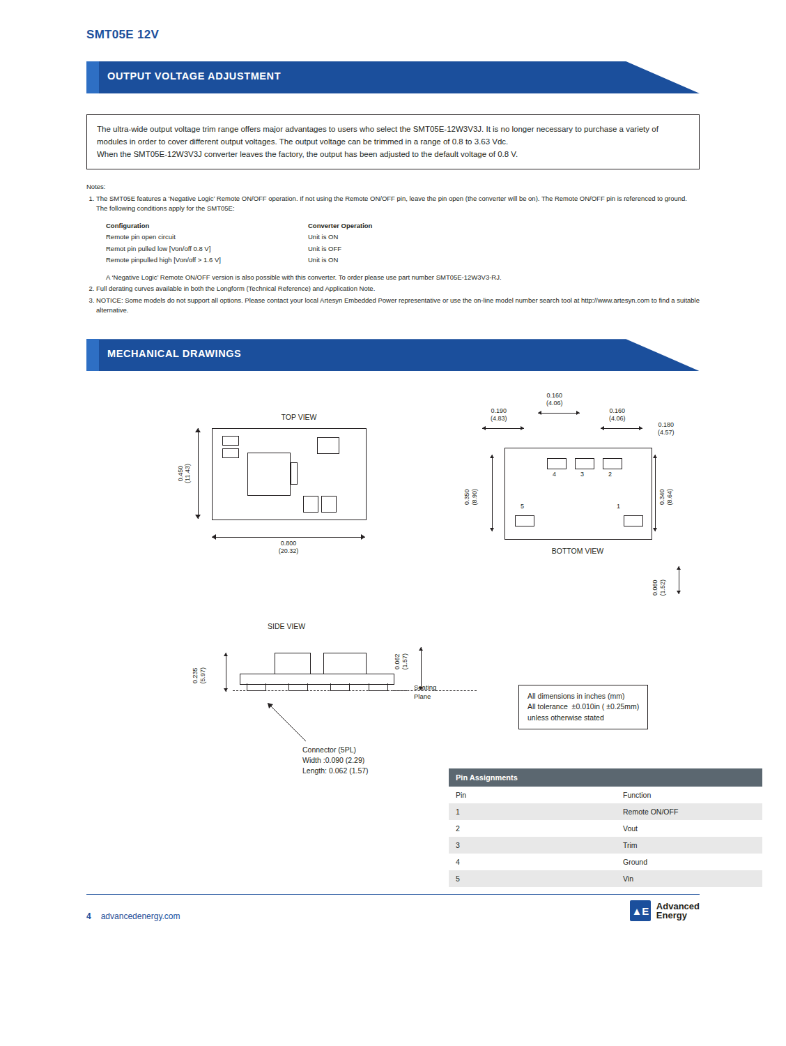SMT05E 12V
OUTPUT VOLTAGE ADJUSTMENT
The ultra-wide output voltage trim range offers major advantages to users who select the SMT05E-12W3V3J. It is no longer necessary to purchase a variety of modules in order to cover different output voltages. The output voltage can be trimmed in a range of 0.8 to 3.63 Vdc.
When the SMT05E-12W3V3J converter leaves the factory, the output has been adjusted to the default voltage of 0.8 V.
Notes:
The SMT05E features a ‘Negative Logic’ Remote ON/OFF operation. If not using the Remote ON/OFF pin, leave the pin open (the converter will be on). The Remote ON/OFF pin is referenced to ground. The following conditions apply for the SMT05E:
| Configuration | Converter Operation |
| Remote pin open circuit | Unit is ON |
| Remot pin pulled low [Von/off 0.8 V] | Unit is OFF |
| Remote pinpulled high [Von/off > 1.6 V] | Unit is ON |
A ‘Negative Logic’ Remote ON/OFF version is also possible with this converter. To order please use part number SMT05E-12W3V3-RJ.
Full derating curves available in both the Longform (Technical Reference) and Application Note.
NOTICE: Some models do not support all options. Please contact your local Artesyn Embedded Power representative or use the on-line model number search tool at http://www.artesyn.com to find a suitable alternative.
MECHANICAL DRAWINGS
TOP VIEW
0.450
(11.43)
0.800
(20.32)
0.160
(4.06)
0.190
(4.83)
0.160
(4.06)
0.180
(4.57)
5
4
3
2
1
0.350
(8.90)
0.340
(8.64)
BOTTOM VIEW
0.060
(1.52)
SIDE VIEW
0.235
(5.97)
0.062
(1.57)
Seating
Plane
Connector (5PL)
Width :0.090 (2.29)
Length: 0.062 (1.57)
All dimensions in inches (mm)
All tolerance ±0.010in ( ±0.25mm)
unless otherwise stated
| Pin Assignments |
| --- |
| Pin | Function |
| 1 | Remote ON/OFF |
| 2 | Vout |
| 3 | Trim |
| 4 | Ground |
| 5 | Vin |
4advancedenergy.com
▲E
Advanced Energy